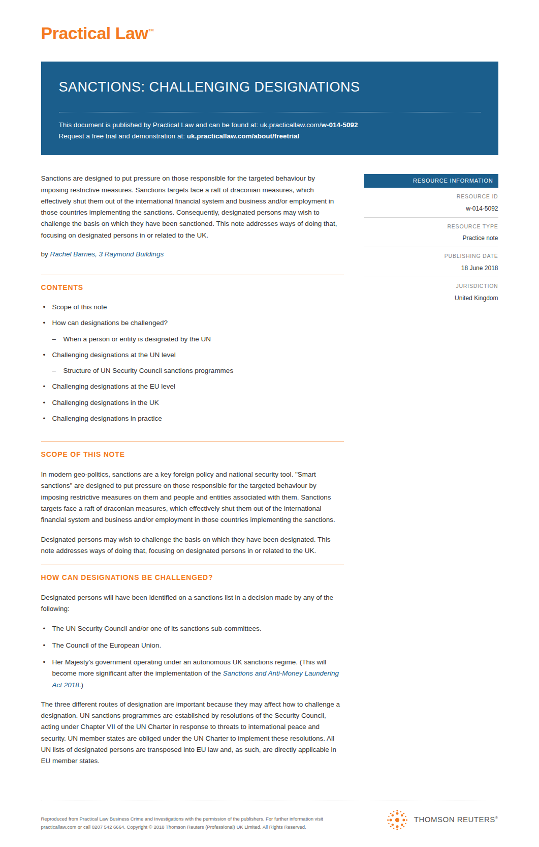Practical Law™
SANCTIONS: CHALLENGING DESIGNATIONS
This document is published by Practical Law and can be found at: uk.practicallaw.com/w-014-5092
Request a free trial and demonstration at: uk.practicallaw.com/about/freetrial
Sanctions are designed to put pressure on those responsible for the targeted behaviour by imposing restrictive measures. Sanctions targets face a raft of draconian measures, which effectively shut them out of the international financial system and business and/or employment in those countries implementing the sanctions. Consequently, designated persons may wish to challenge the basis on which they have been sanctioned. This note addresses ways of doing that, focusing on designated persons in or related to the UK.
by Rachel Barnes, 3 Raymond Buildings
Contents
Scope of this note
How can designations be challenged?
When a person or entity is designated by the UN
Challenging designations at the UN level
Structure of UN Security Council sanctions programmes
Challenging designations at the EU level
Challenging designations in the UK
Challenging designations in practice
Scope of this note
In modern geo-politics, sanctions are a key foreign policy and national security tool. "Smart sanctions" are designed to put pressure on those responsible for the targeted behaviour by imposing restrictive measures on them and people and entities associated with them. Sanctions targets face a raft of draconian measures, which effectively shut them out of the international financial system and business and/or employment in those countries implementing the sanctions.
Designated persons may wish to challenge the basis on which they have been designated. This note addresses ways of doing that, focusing on designated persons in or related to the UK.
How can designations be challenged?
Designated persons will have been identified on a sanctions list in a decision made by any of the following:
The UN Security Council and/or one of its sanctions sub-committees.
The Council of the European Union.
Her Majesty's government operating under an autonomous UK sanctions regime. (This will become more significant after the implementation of the Sanctions and Anti-Money Laundering Act 2018.)
The three different routes of designation are important because they may affect how to challenge a designation. UN sanctions programmes are established by resolutions of the Security Council, acting under Chapter VII of the UN Charter in response to threats to international peace and security. UN member states are obliged under the UN Charter to implement these resolutions. All UN lists of designated persons are transposed into EU law and, as such, are directly applicable in EU member states.
Resource information
Resource ID w-014-5092
Resource type Practice note
Publishing date 18 June 2018
Jurisdiction United Kingdom
Reproduced from Practical Law Business Crime and Investigations with the permission of the publishers. For further information visit
practicallaw.com or call 0207 542 6664. Copyright © 2018 Thomson Reuters (Professional) UK Limited. All Rights Reserved.
THOMSON REUTERS®